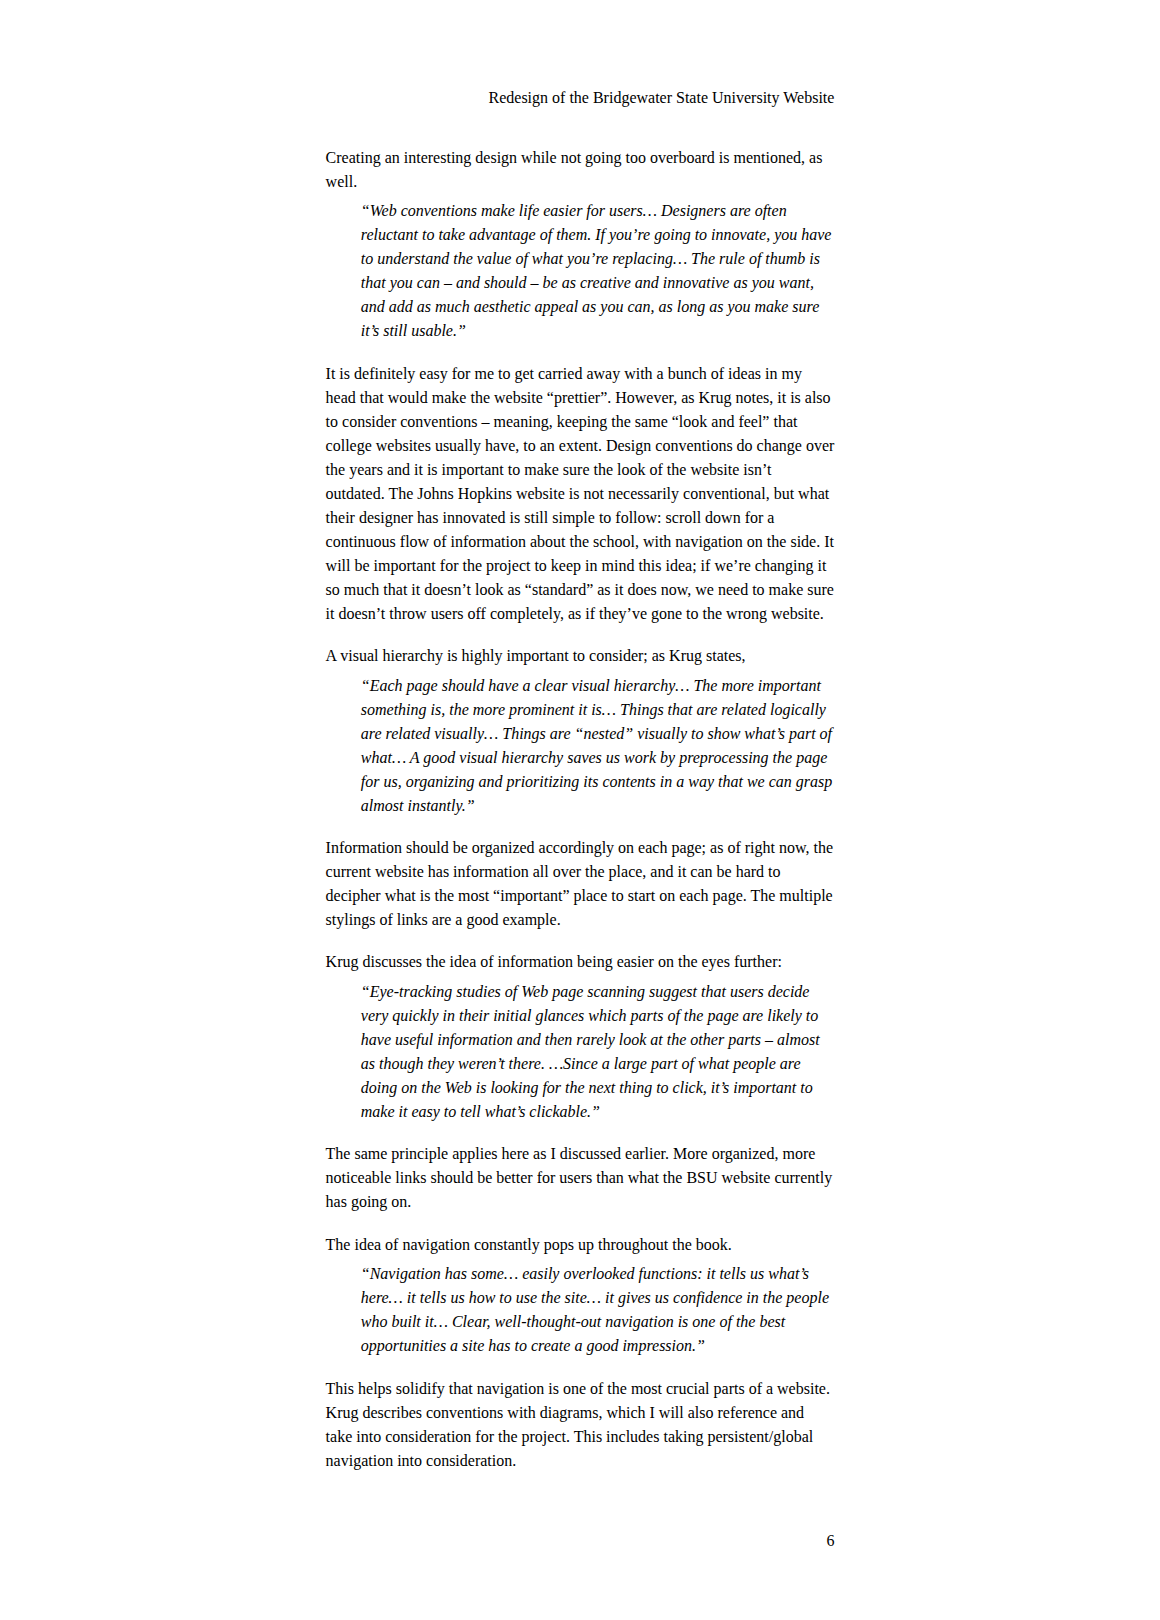Redesign of the Bridgewater State University Website
Creating an interesting design while not going too overboard is mentioned, as well.
“Web conventions make life easier for users… Designers are often reluctant to take advantage of them. If you’re going to innovate, you have to understand the value of what you’re replacing… The rule of thumb is that you can – and should – be as creative and innovative as you want, and add as much aesthetic appeal as you can, as long as you make sure it’s still usable.”
It is definitely easy for me to get carried away with a bunch of ideas in my head that would make the website “prettier”. However, as Krug notes, it is also to consider conventions – meaning, keeping the same “look and feel” that college websites usually have, to an extent. Design conventions do change over the years and it is important to make sure the look of the website isn’t outdated. The Johns Hopkins website is not necessarily conventional, but what their designer has innovated is still simple to follow: scroll down for a continuous flow of information about the school, with navigation on the side. It will be important for the project to keep in mind this idea; if we’re changing it so much that it doesn’t look as “standard” as it does now, we need to make sure it doesn’t throw users off completely, as if they’ve gone to the wrong website.
A visual hierarchy is highly important to consider; as Krug states,
“Each page should have a clear visual hierarchy… The more important something is, the more prominent it is… Things that are related logically are related visually… Things are “nested” visually to show what’s part of what… A good visual hierarchy saves us work by preprocessing the page for us, organizing and prioritizing its contents in a way that we can grasp almost instantly.”
Information should be organized accordingly on each page; as of right now, the current website has information all over the place, and it can be hard to decipher what is the most “important” place to start on each page. The multiple stylings of links are a good example.
Krug discusses the idea of information being easier on the eyes further:
“Eye-tracking studies of Web page scanning suggest that users decide very quickly in their initial glances which parts of the page are likely to have useful information and then rarely look at the other parts – almost as though they weren’t there. …Since a large part of what people are doing on the Web is looking for the next thing to click, it’s important to make it easy to tell what’s clickable.”
The same principle applies here as I discussed earlier. More organized, more noticeable links should be better for users than what the BSU website currently has going on.
The idea of navigation constantly pops up throughout the book.
“Navigation has some… easily overlooked functions: it tells us what’s here… it tells us how to use the site… it gives us confidence in the people who built it… Clear, well-thought-out navigation is one of the best opportunities a site has to create a good impression.”
This helps solidify that navigation is one of the most crucial parts of a website. Krug describes conventions with diagrams, which I will also reference and take into consideration for the project. This includes taking persistent/global navigation into consideration.
6